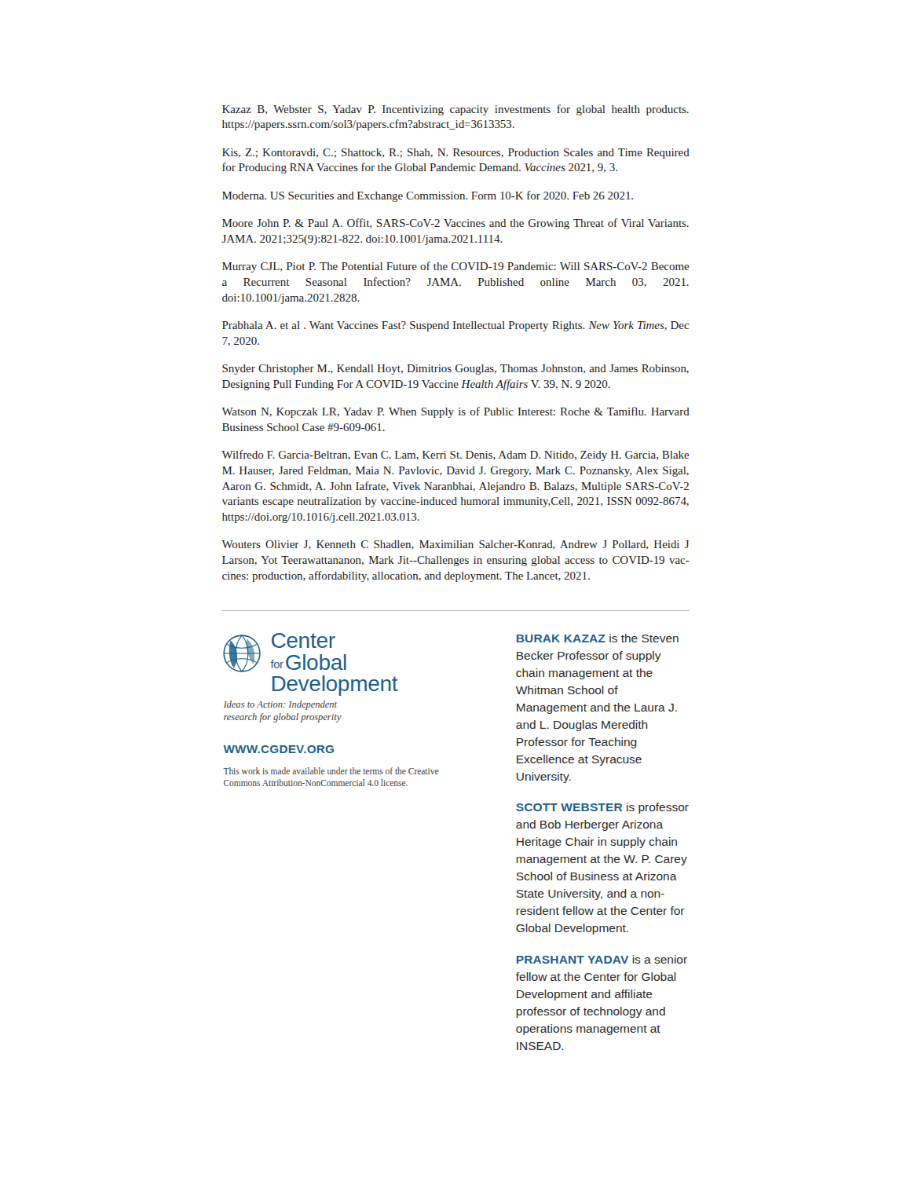Kazaz B, Webster S, Yadav P. Incentivizing capacity investments for global health products. https://papers.ssrn.com/sol3/papers.cfm?abstract_id=3613353.
Kis, Z.; Kontoravdi, C.; Shattock, R.; Shah, N. Resources, Production Scales and Time Required for Producing RNA Vaccines for the Global Pandemic Demand. Vaccines 2021, 9, 3.
Moderna. US Securities and Exchange Commission. Form 10-K for 2020. Feb 26 2021.
Moore John P. & Paul A. Offit, SARS-CoV-2 Vaccines and the Growing Threat of Viral Variants. JAMA. 2021;325(9):821-822. doi:10.1001/jama.2021.1114.
Murray CJL, Piot P. The Potential Future of the COVID-19 Pandemic: Will SARS-CoV-2 Become a Recurrent Seasonal Infection? JAMA. Published online March 03, 2021. doi:10.1001/jama.2021.2828.
Prabhala A. et al . Want Vaccines Fast? Suspend Intellectual Property Rights. New York Times, Dec 7, 2020.
Snyder Christopher M., Kendall Hoyt, Dimitrios Gouglas, Thomas Johnston, and James Robinson, Designing Pull Funding For A COVID-19 Vaccine Health Affairs V. 39, N. 9 2020.
Watson N, Kopczak LR, Yadav P. When Supply is of Public Interest: Roche & Tamiflu. Harvard Business School Case #9-609-061.
Wilfredo F. Garcia-Beltran, Evan C. Lam, Kerri St. Denis, Adam D. Nitido, Zeidy H. Garcia, Blake M. Hauser, Jared Feldman, Maia N. Pavlovic, David J. Gregory, Mark C. Poznansky, Alex Sigal, Aaron G. Schmidt, A. John Iafrate, Vivek Naranbhai, Alejandro B. Balazs, Multiple SARS-CoV-2 variants escape neutralization by vaccine-induced humoral immunity,Cell, 2021, ISSN 0092-8674, https://doi.org/10.1016/j.cell.2021.03.013.
Wouters Olivier J, Kenneth C Shadlen, Maximilian Salcher-Konrad, Andrew J Pollard, Heidi J Larson, Yot Teerawattananon, Mark Jit--Challenges in ensuring global access to COVID-19 vaccines: production, affordability, allocation, and deployment. The Lancet, 2021.
Center for Global Development
Ideas to Action: Independent
research for global prosperity
WWW.CGDEV.ORG
This work is made available under the terms of the Creative Commons Attribution-NonCommercial 4.0 license.
BURAK KAZAZ is the Steven Becker Professor of supply chain management at the Whitman School of Management and the Laura J. and L. Douglas Meredith Professor for Teaching Excellence at Syracuse University.
SCOTT WEBSTER is professor and Bob Herberger Arizona Heritage Chair in supply chain management at the W. P. Carey School of Business at Arizona State University, and a non-resident fellow at the Center for Global Development.
PRASHANT YADAV is a senior fellow at the Center for Global Development and affiliate professor of technology and operations management at INSEAD.